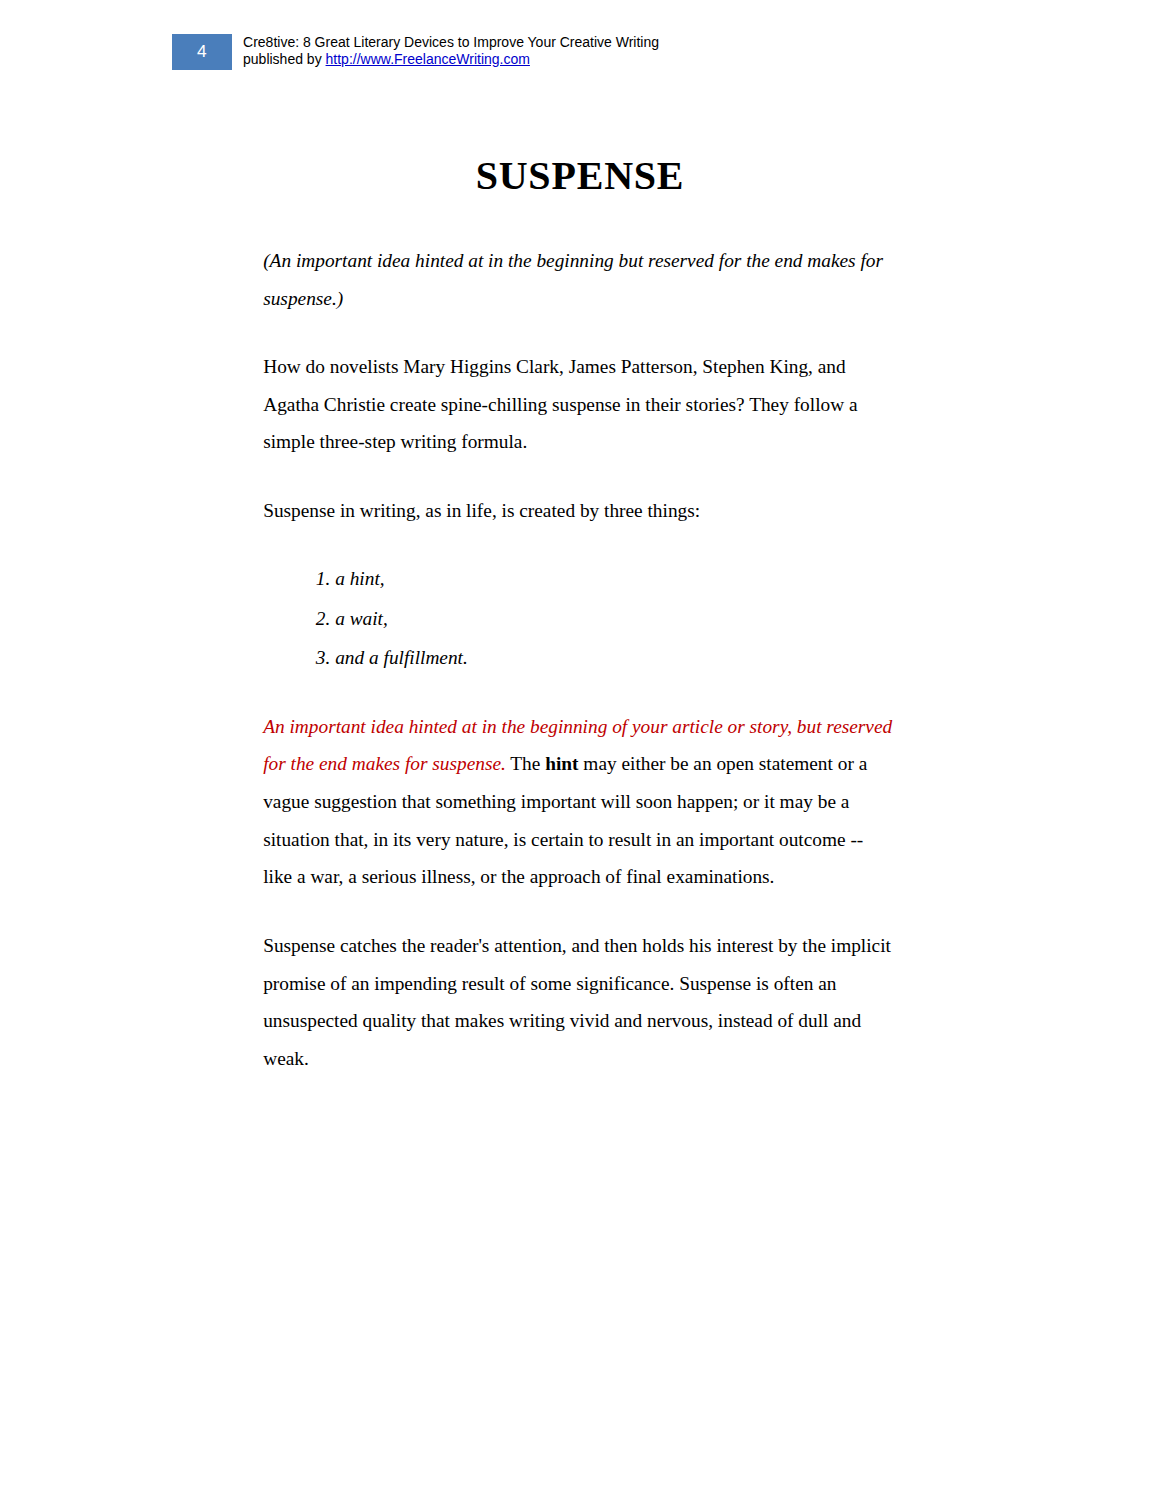4
Cre8tive: 8 Great Literary Devices to Improve Your Creative Writing
published by http://www.FreelanceWriting.com
SUSPENSE
(An important idea hinted at in the beginning but reserved for the end makes for suspense.)
How do novelists Mary Higgins Clark, James Patterson, Stephen King, and Agatha Christie create spine-chilling suspense in their stories? They follow a simple three-step writing formula.
Suspense in writing, as in life, is created by three things:
a hint,
a wait,
and a fulfillment.
An important idea hinted at in the beginning of your article or story, but reserved for the end makes for suspense. The hint may either be an open statement or a vague suggestion that something important will soon happen; or it may be a situation that, in its very nature, is certain to result in an important outcome -- like a war, a serious illness, or the approach of final examinations.
Suspense catches the reader's attention, and then holds his interest by the implicit promise of an impending result of some significance. Suspense is often an unsuspected quality that makes writing vivid and nervous, instead of dull and weak.